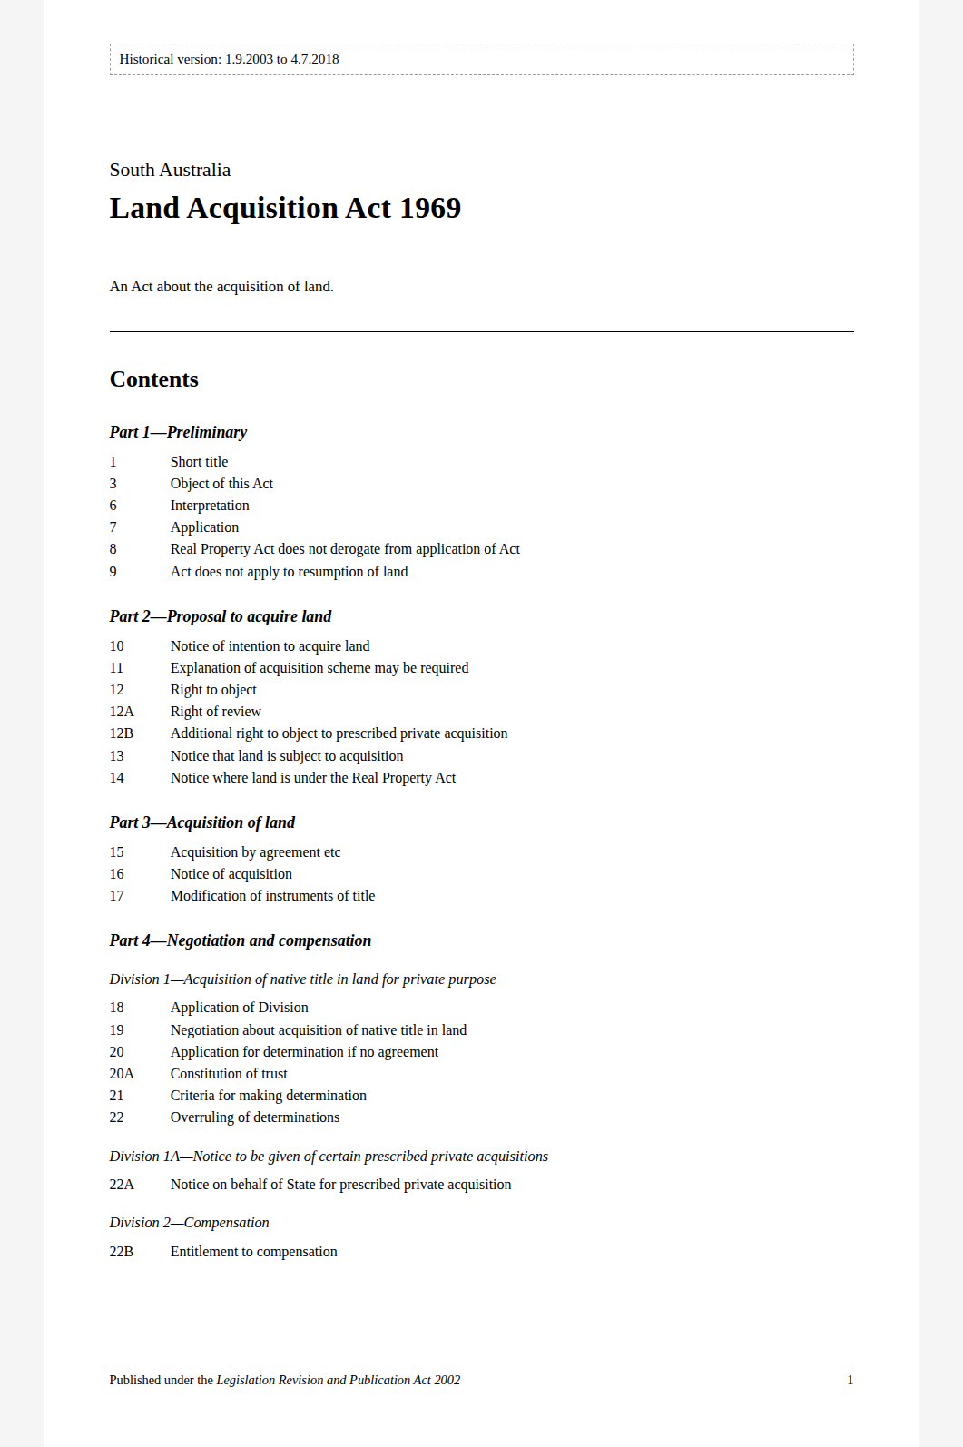Historical version: 1.9.2003 to 4.7.2018
South Australia
Land Acquisition Act 1969
An Act about the acquisition of land.
Contents
Part 1—Preliminary
| 1 | Short title |
| 3 | Object of this Act |
| 6 | Interpretation |
| 7 | Application |
| 8 | Real Property Act does not derogate from application of Act |
| 9 | Act does not apply to resumption of land |
Part 2—Proposal to acquire land
| 10 | Notice of intention to acquire land |
| 11 | Explanation of acquisition scheme may be required |
| 12 | Right to object |
| 12A | Right of review |
| 12B | Additional right to object to prescribed private acquisition |
| 13 | Notice that land is subject to acquisition |
| 14 | Notice where land is under the Real Property Act |
Part 3—Acquisition of land
| 15 | Acquisition by agreement etc |
| 16 | Notice of acquisition |
| 17 | Modification of instruments of title |
Part 4—Negotiation and compensation
Division 1—Acquisition of native title in land for private purpose
| 18 | Application of Division |
| 19 | Negotiation about acquisition of native title in land |
| 20 | Application for determination if no agreement |
| 20A | Constitution of trust |
| 21 | Criteria for making determination |
| 22 | Overruling of determinations |
Division 1A—Notice to be given of certain prescribed private acquisitions
| 22A | Notice on behalf of State for prescribed private acquisition |
Division 2—Compensation
| 22B | Entitlement to compensation |
Published under the Legislation Revision and Publication Act 2002 1